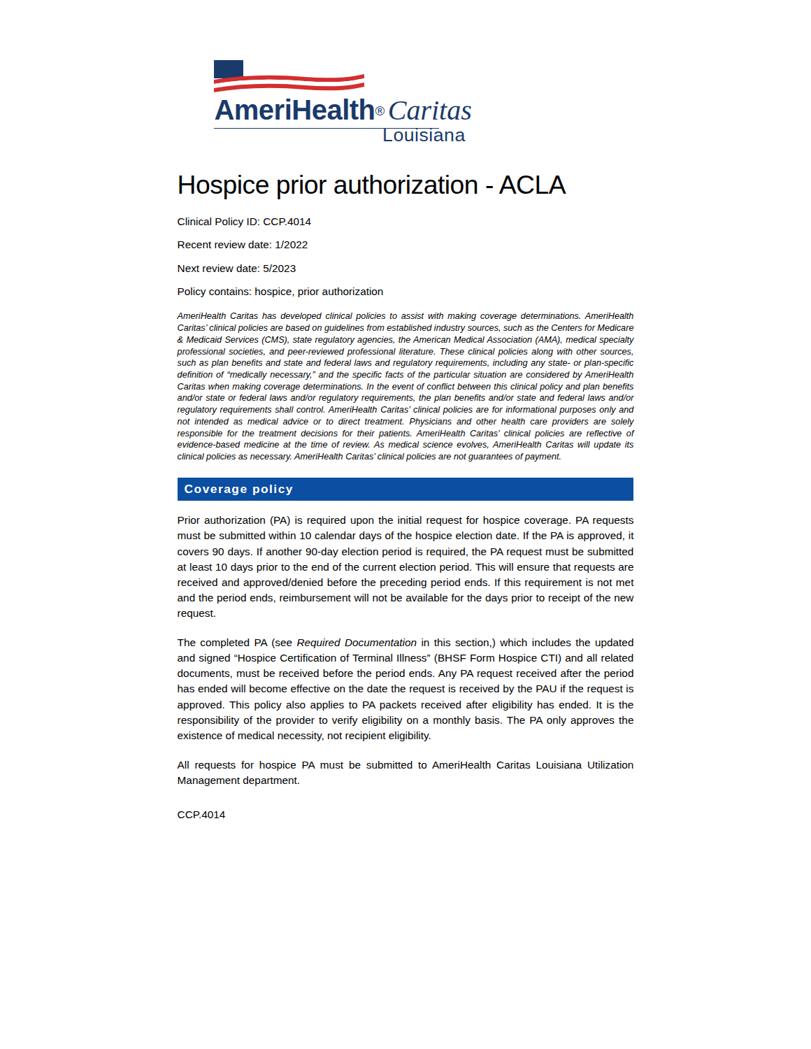AmeriHealth® Caritas
Louisiana
Hospice prior authorization - ACLA
Clinical Policy ID: CCP.4014
Recent review date: 1/2022
Next review date: 5/2023
Policy contains: hospice, prior authorization
AmeriHealth Caritas has developed clinical policies to assist with making coverage determinations. AmeriHealth Caritas’ clinical policies are based on guidelines from established industry sources, such as the Centers for Medicare & Medicaid Services (CMS), state regulatory agencies, the American Medical Association (AMA), medical specialty professional societies, and peer-reviewed professional literature. These clinical policies along with other sources, such as plan benefits and state and federal laws and regulatory requirements, including any state- or plan-specific definition of “medically necessary,” and the specific facts of the particular situation are considered by AmeriHealth Caritas when making coverage determinations. In the event of conflict between this clinical policy and plan benefits and/or state or federal laws and/or regulatory requirements, the plan benefits and/or state and federal laws and/or regulatory requirements shall control. AmeriHealth Caritas’ clinical policies are for informational purposes only and not intended as medical advice or to direct treatment. Physicians and other health care providers are solely responsible for the treatment decisions for their patients. AmeriHealth Caritas’ clinical policies are reflective of evidence-based medicine at the time of review. As medical science evolves, AmeriHealth Caritas will update its clinical policies as necessary. AmeriHealth Caritas’ clinical policies are not guarantees of payment.
Coverage policy
Prior authorization (PA) is required upon the initial request for hospice coverage. PA requests must be submitted within 10 calendar days of the hospice election date. If the PA is approved, it covers 90 days. If another 90-day election period is required, the PA request must be submitted at least 10 days prior to the end of the current election period. This will ensure that requests are received and approved/denied before the preceding period ends. If this requirement is not met and the period ends, reimbursement will not be available for the days prior to receipt of the new request.
The completed PA (see Required Documentation in this section,) which includes the updated and signed “Hospice Certification of Terminal Illness” (BHSF Form Hospice CTI) and all related documents, must be received before the period ends. Any PA request received after the period has ended will become effective on the date the request is received by the PAU if the request is approved. This policy also applies to PA packets received after eligibility has ended. It is the responsibility of the provider to verify eligibility on a monthly basis. The PA only approves the existence of medical necessity, not recipient eligibility.
All requests for hospice PA must be submitted to AmeriHealth Caritas Louisiana Utilization Management department.
CCP.4014